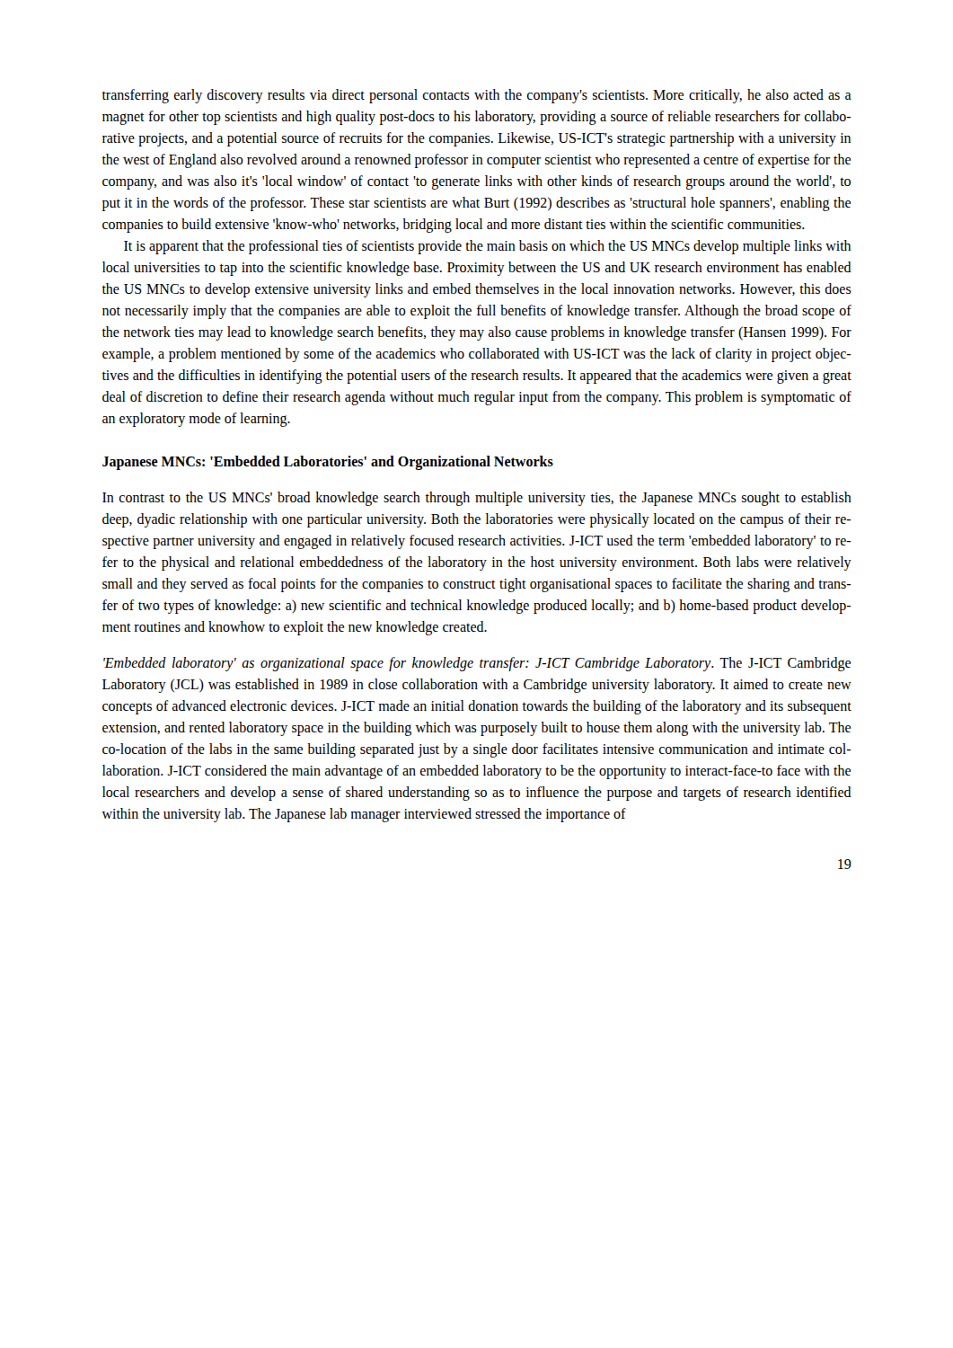transferring early discovery results via direct personal contacts with the company's scientists. More critically, he also acted as a magnet for other top scientists and high quality post-docs to his laboratory, providing a source of reliable researchers for collaborative projects, and a potential source of recruits for the companies. Likewise, US-ICT's strategic partnership with a university in the west of England also revolved around a renowned professor in computer scientist who represented a centre of expertise for the company, and was also it's 'local window' of contact 'to generate links with other kinds of research groups around the world', to put it in the words of the professor. These star scientists are what Burt (1992) describes as 'structural hole spanners', enabling the companies to build extensive 'know-who' networks, bridging local and more distant ties within the scientific communities.
It is apparent that the professional ties of scientists provide the main basis on which the US MNCs develop multiple links with local universities to tap into the scientific knowledge base. Proximity between the US and UK research environment has enabled the US MNCs to develop extensive university links and embed themselves in the local innovation networks. However, this does not necessarily imply that the companies are able to exploit the full benefits of knowledge transfer. Although the broad scope of the network ties may lead to knowledge search benefits, they may also cause problems in knowledge transfer (Hansen 1999). For example, a problem mentioned by some of the academics who collaborated with US-ICT was the lack of clarity in project objectives and the difficulties in identifying the potential users of the research results. It appeared that the academics were given a great deal of discretion to define their research agenda without much regular input from the company. This problem is symptomatic of an exploratory mode of learning.
Japanese MNCs: 'Embedded Laboratories' and Organizational Networks
In contrast to the US MNCs' broad knowledge search through multiple university ties, the Japanese MNCs sought to establish deep, dyadic relationship with one particular university. Both the laboratories were physically located on the campus of their respective partner university and engaged in relatively focused research activities. J-ICT used the term 'embedded laboratory' to refer to the physical and relational embeddedness of the laboratory in the host university environment. Both labs were relatively small and they served as focal points for the companies to construct tight organisational spaces to facilitate the sharing and transfer of two types of knowledge: a) new scientific and technical knowledge produced locally; and b) home-based product development routines and knowhow to exploit the new knowledge created.
'Embedded laboratory' as organizational space for knowledge transfer: J-ICT Cambridge Laboratory. The J-ICT Cambridge Laboratory (JCL) was established in 1989 in close collaboration with a Cambridge university laboratory. It aimed to create new concepts of advanced electronic devices. J-ICT made an initial donation towards the building of the laboratory and its subsequent extension, and rented laboratory space in the building which was purposely built to house them along with the university lab. The co-location of the labs in the same building separated just by a single door facilitates intensive communication and intimate collaboration. J-ICT considered the main advantage of an embedded laboratory to be the opportunity to interact-face-to face with the local researchers and develop a sense of shared understanding so as to influence the purpose and targets of research identified within the university lab. The Japanese lab manager interviewed stressed the importance of
19